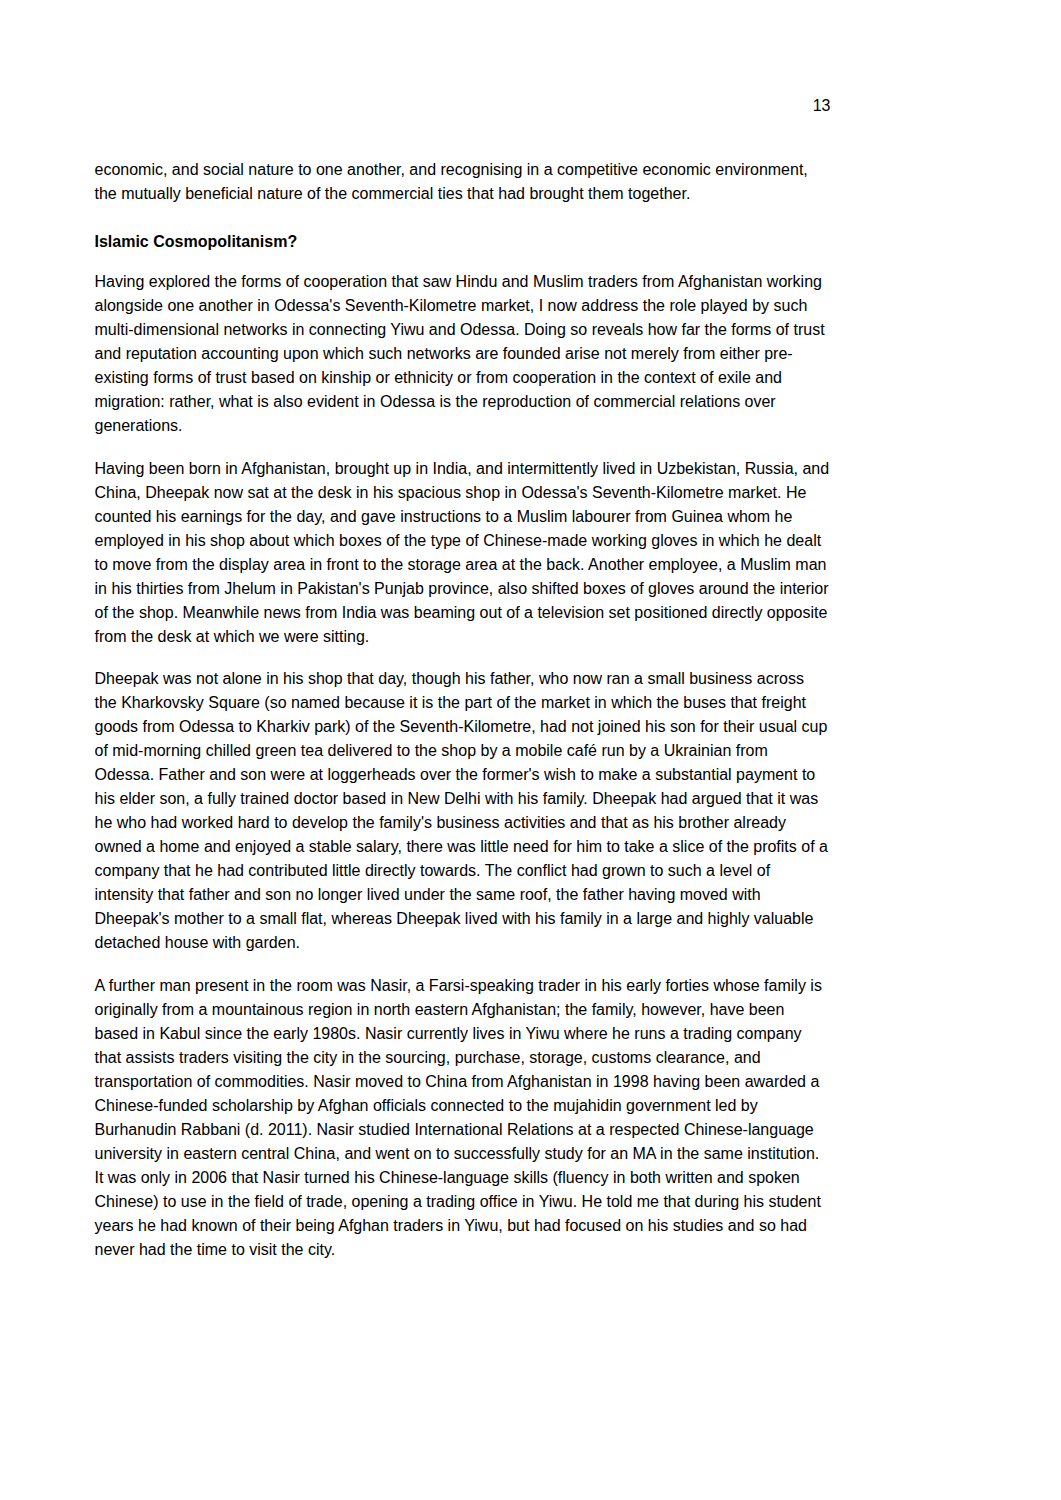13
economic, and social nature to one another, and recognising in a competitive economic environment, the mutually beneficial nature of the commercial ties that had brought them together.
Islamic Cosmopolitanism?
Having explored the forms of cooperation that saw Hindu and Muslim traders from Afghanistan working alongside one another in Odessa's Seventh-Kilometre market, I now address the role played by such multi-dimensional networks in connecting Yiwu and Odessa. Doing so reveals how far the forms of trust and reputation accounting upon which such networks are founded arise not merely from either pre-existing forms of trust based on kinship or ethnicity or from cooperation in the context of exile and migration: rather, what is also evident in Odessa is the reproduction of commercial relations over generations.
Having been born in Afghanistan, brought up in India, and intermittently lived in Uzbekistan, Russia, and China, Dheepak now sat at the desk in his spacious shop in Odessa's Seventh-Kilometre market. He counted his earnings for the day, and gave instructions to a Muslim labourer from Guinea whom he employed in his shop about which boxes of the type of Chinese-made working gloves in which he dealt to move from the display area in front to the storage area at the back. Another employee, a Muslim man in his thirties from Jhelum in Pakistan's Punjab province, also shifted boxes of gloves around the interior of the shop. Meanwhile news from India was beaming out of a television set positioned directly opposite from the desk at which we were sitting.
Dheepak was not alone in his shop that day, though his father, who now ran a small business across the Kharkovsky Square (so named because it is the part of the market in which the buses that freight goods from Odessa to Kharkiv park) of the Seventh-Kilometre, had not joined his son for their usual cup of mid-morning chilled green tea delivered to the shop by a mobile café run by a Ukrainian from Odessa. Father and son were at loggerheads over the former's wish to make a substantial payment to his elder son, a fully trained doctor based in New Delhi with his family. Dheepak had argued that it was he who had worked hard to develop the family's business activities and that as his brother already owned a home and enjoyed a stable salary, there was little need for him to take a slice of the profits of a company that he had contributed little directly towards. The conflict had grown to such a level of intensity that father and son no longer lived under the same roof, the father having moved with Dheepak's mother to a small flat, whereas Dheepak lived with his family in a large and highly valuable detached house with garden.
A further man present in the room was Nasir, a Farsi-speaking trader in his early forties whose family is originally from a mountainous region in north eastern Afghanistan; the family, however, have been based in Kabul since the early 1980s. Nasir currently lives in Yiwu where he runs a trading company that assists traders visiting the city in the sourcing, purchase, storage, customs clearance, and transportation of commodities. Nasir moved to China from Afghanistan in 1998 having been awarded a Chinese-funded scholarship by Afghan officials connected to the mujahidin government led by Burhanudin Rabbani (d. 2011). Nasir studied International Relations at a respected Chinese-language university in eastern central China, and went on to successfully study for an MA in the same institution. It was only in 2006 that Nasir turned his Chinese-language skills (fluency in both written and spoken Chinese) to use in the field of trade, opening a trading office in Yiwu. He told me that during his student years he had known of their being Afghan traders in Yiwu, but had focused on his studies and so had never had the time to visit the city.